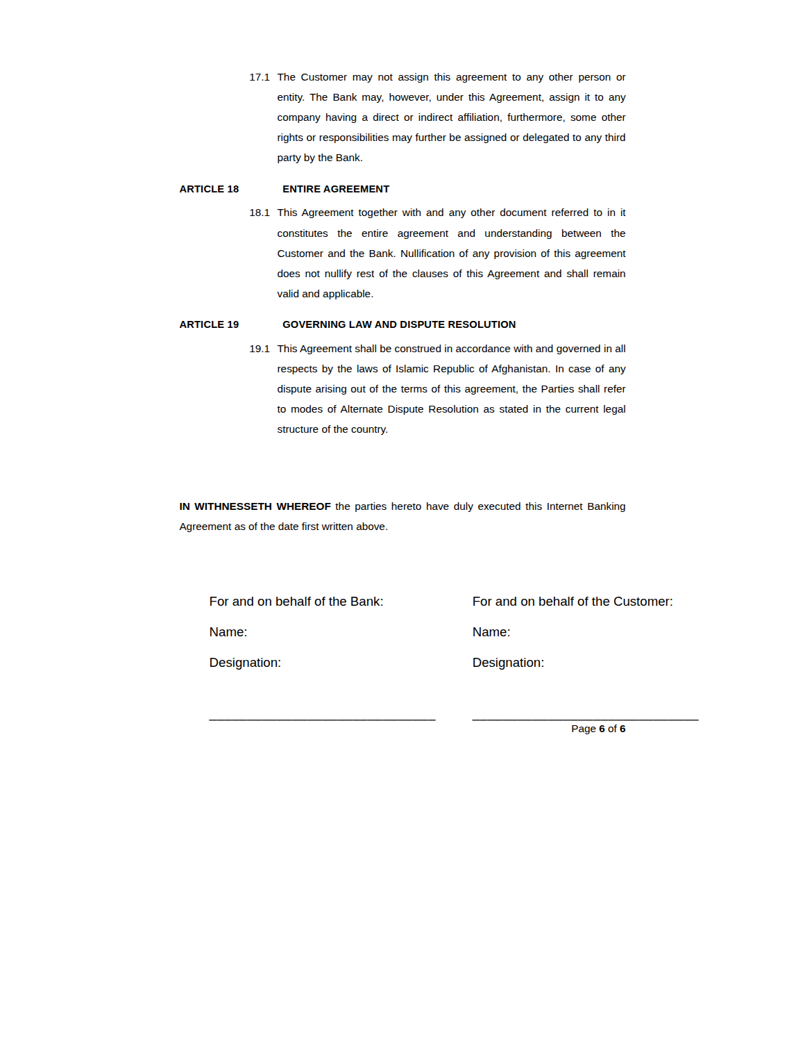17.1
The Customer may not assign this agreement to any other person or entity. The Bank may, however, under this Agreement, assign it to any company having a direct or indirect affiliation, furthermore, some other rights or responsibilities may further be assigned or delegated to any third party by the Bank.
ARTICLE 18
ENTIRE AGREEMENT
18.1
This Agreement together with and any other document referred to in it constitutes the entire agreement and understanding between the Customer and the Bank. Nullification of any provision of this agreement does not nullify rest of the clauses of this Agreement and shall remain valid and applicable.
ARTICLE 19
GOVERNING LAW AND DISPUTE RESOLUTION
19.1
This Agreement shall be construed in accordance with and governed in all respects by the laws of Islamic Republic of Afghanistan. In case of any dispute arising out of the terms of this agreement, the Parties shall refer to modes of Alternate Dispute Resolution as stated in the current legal structure of the country.
IN WITHNESSETH WHEREOF the parties hereto have duly executed this Internet Banking Agreement as of the date first written above.
For and on behalf of the Bank:
Name:
Designation:
______________________________
For and on behalf of the Customer:
Name:
Designation:
______________________________
Page 6 of 6